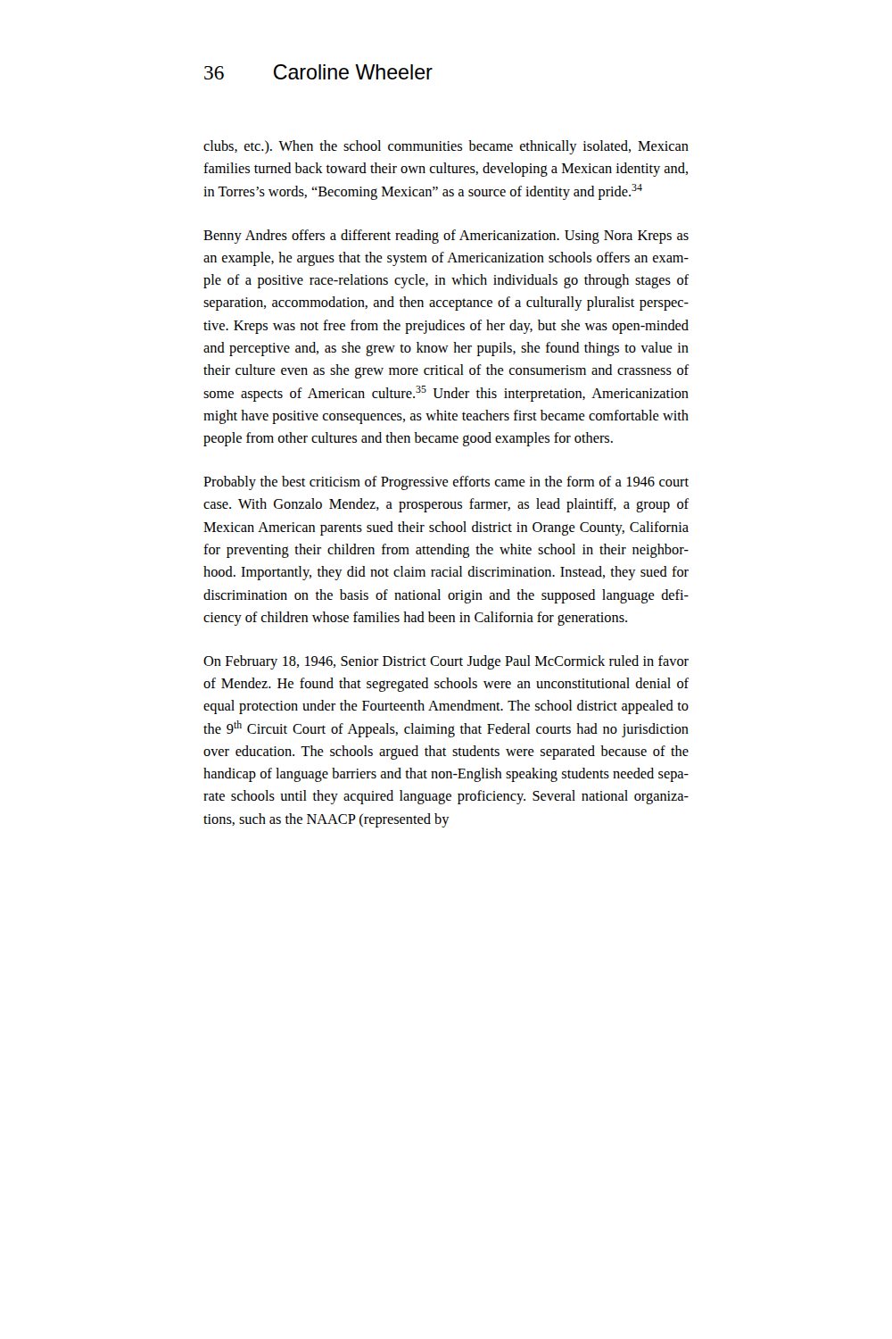36
Caroline Wheeler
clubs, etc.). When the school communities became ethnically isolated, Mexican families turned back toward their own cultures, developing a Mexican identity and, in Torres’s words, “Becoming Mexican” as a source of identity and pride.34
Benny Andres offers a different reading of Americanization. Using Nora Kreps as an example, he argues that the system of Americanization schools offers an example of a positive race-relations cycle, in which individuals go through stages of separation, accommodation, and then acceptance of a culturally pluralist perspective. Kreps was not free from the prejudices of her day, but she was open-minded and perceptive and, as she grew to know her pupils, she found things to value in their culture even as she grew more critical of the consumerism and crassness of some aspects of American culture.35 Under this interpretation, Americanization might have positive consequences, as white teachers first became comfortable with people from other cultures and then became good examples for others.
Probably the best criticism of Progressive efforts came in the form of a 1946 court case. With Gonzalo Mendez, a prosperous farmer, as lead plaintiff, a group of Mexican American parents sued their school district in Orange County, California for preventing their children from attending the white school in their neighborhood. Importantly, they did not claim racial discrimination. Instead, they sued for discrimination on the basis of national origin and the supposed language deficiency of children whose families had been in California for generations.
On February 18, 1946, Senior District Court Judge Paul McCormick ruled in favor of Mendez. He found that segregated schools were an unconstitutional denial of equal protection under the Fourteenth Amendment. The school district appealed to the 9th Circuit Court of Appeals, claiming that Federal courts had no jurisdiction over education. The schools argued that students were separated because of the handicap of language barriers and that non-English speaking students needed separate schools until they acquired language proficiency. Several national organizations, such as the NAACP (represented by